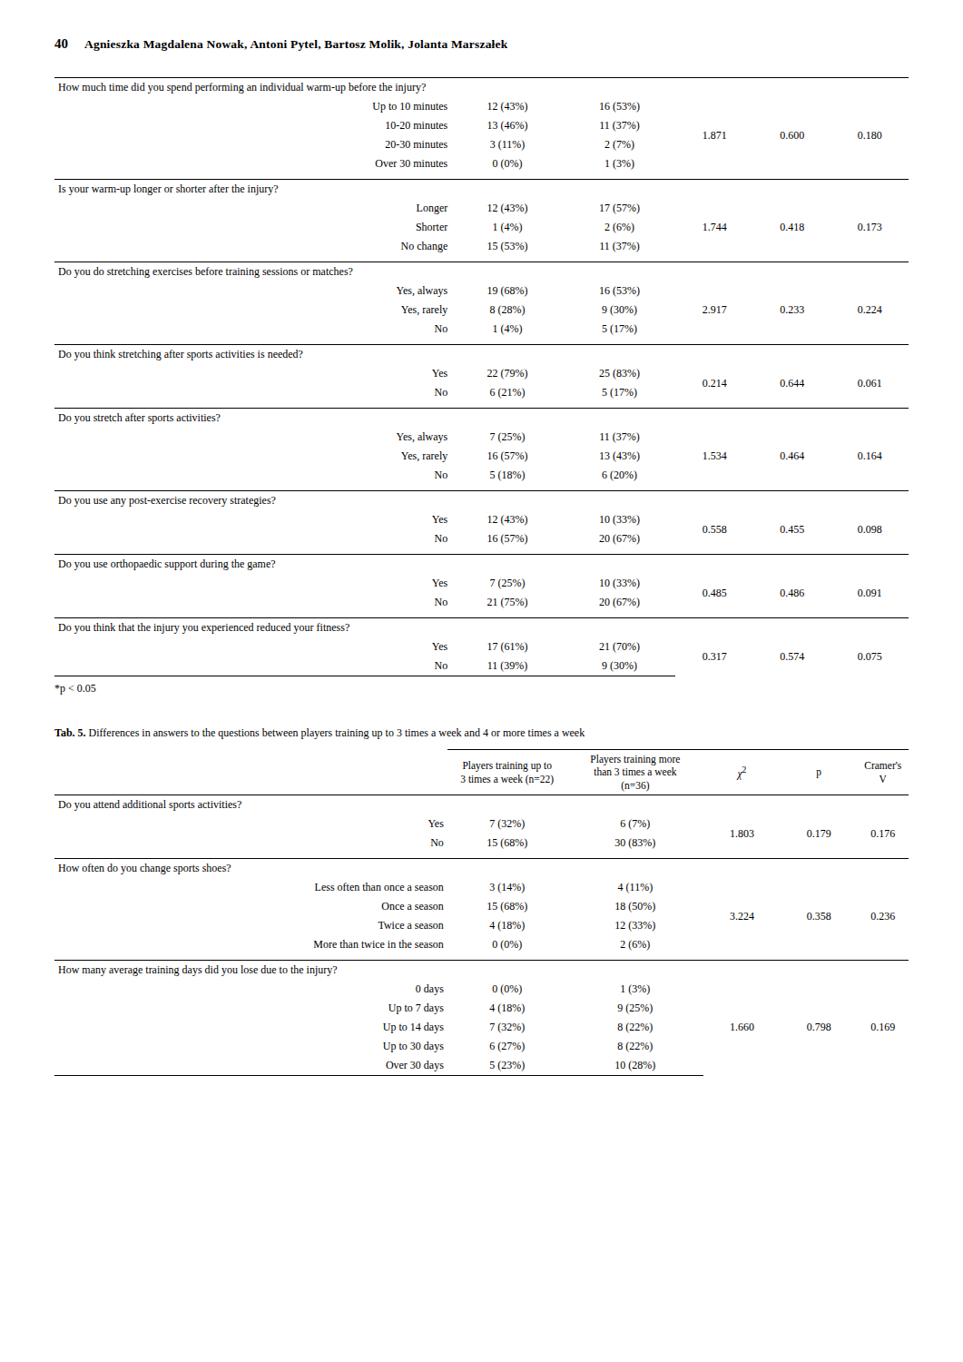40 Agnieszka Magdalena Nowak, Antoni Pytel, Bartosz Molik, Jolanta Marszałek
| How much time did you spend performing an individual warm-up before the injury? |
| Up to 10 minutes | 12 (43%) | 16 (53%) | 1.871 | 0.600 | 0.180 |
| 10-20 minutes | 13 (46%) | 11 (37%) |
| 20-30 minutes | 3 (11%) | 2 (7%) |
| Over 30 minutes | 0 (0%) | 1 (3%) |
| Is your warm-up longer or shorter after the injury? |
| Longer | 12 (43%) | 17 (57%) | 1.744 | 0.418 | 0.173 |
| Shorter | 1 (4%) | 2 (6%) |
| No change | 15 (53%) | 11 (37%) |
| Do you do stretching exercises before training sessions or matches? |
| Yes, always | 19 (68%) | 16 (53%) | 2.917 | 0.233 | 0.224 |
| Yes, rarely | 8 (28%) | 9 (30%) |
| No | 1 (4%) | 5 (17%) |
| Do you think stretching after sports activities is needed? |
| Yes | 22 (79%) | 25 (83%) | 0.214 | 0.644 | 0.061 |
| No | 6 (21%) | 5 (17%) |
| Do you stretch after sports activities? |
| Yes, always | 7 (25%) | 11 (37%) | 1.534 | 0.464 | 0.164 |
| Yes, rarely | 16 (57%) | 13 (43%) |
| No | 5 (18%) | 6 (20%) |
| Do you use any post-exercise recovery strategies? |
| Yes | 12 (43%) | 10 (33%) | 0.558 | 0.455 | 0.098 |
| No | 16 (57%) | 20 (67%) |
| Do you use orthopaedic support during the game? |
| Yes | 7 (25%) | 10 (33%) | 0.485 | 0.486 | 0.091 |
| No | 21 (75%) | 20 (67%) |
| Do you think that the injury you experienced reduced your fitness? |
| Yes | 17 (61%) | 21 (70%) | 0.317 | 0.574 | 0.075 |
| No | 11 (39%) | 9 (30%) |
*p < 0.05
Tab. 5. Differences in answers to the questions between players training up to 3 times a week and 4 or more times a week
| | Players training up to 3 times a week (n=22) | Players training more than 3 times a week (n=36) | χ 2 | p | Cramer's V |
| --- | --- | --- | --- | --- | --- |
| Do you attend additional sports activities? |
| Yes | 7 (32%) | 6 (7%) | 1.803 | 0.179 | 0.176 |
| No | 15 (68%) | 30 (83%) |
| How often do you change sports shoes? |
| Less often than once a season | 3 (14%) | 4 (11%) | 3.224 | 0.358 | 0.236 |
| Once a season | 15 (68%) | 18 (50%) |
| Twice a season | 4 (18%) | 12 (33%) |
| More than twice in the season | 0 (0%) | 2 (6%) |
| How many average training days did you lose due to the injury? |
| 0 days | 0 (0%) | 1 (3%) | 1.660 | 0.798 | 0.169 |
| Up to 7 days | 4 (18%) | 9 (25%) |
| Up to 14 days | 7 (32%) | 8 (22%) |
| Up to 30 days | 6 (27%) | 8 (22%) |
| Over 30 days | 5 (23%) | 10 (28%) |